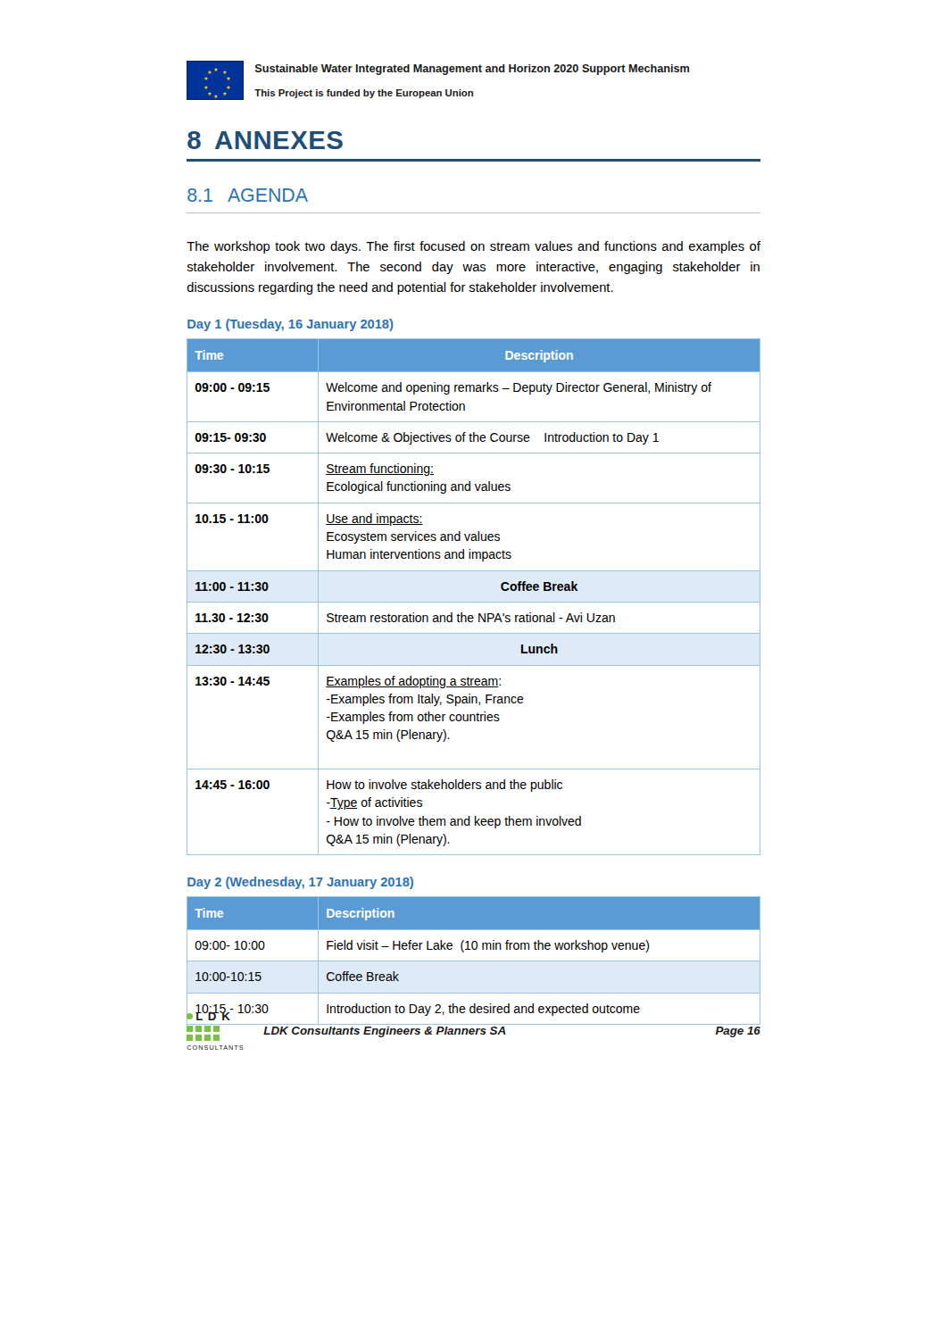★ ★ ★ ★ ★ ★ ★ ★ ★ ★
Sustainable Water Integrated Management and Horizon 2020 Support Mechanism
This Project is funded by the European Union
8 ANNEXES
8.1 AGENDA
The workshop took two days. The first focused on stream values and functions and examples of stakeholder involvement. The second day was more interactive, engaging stakeholder in discussions regarding the need and potential for stakeholder involvement.
Day 1 (Tuesday, 16 January 2018)
| Time | Description |
| --- | --- |
| 09:00 - 09:15 | Welcome and opening remarks – Deputy Director General, Ministry of Environmental Protection |
| 09:15- 09:30 | Welcome & Objectives of the Course Introduction to Day 1 |
| 09:30 - 10:15 | Stream functioning: Ecological functioning and values |
| 10.15 - 11:00 | Use and impacts: Ecosystem services and values Human interventions and impacts |
| 11:00 - 11:30 | Coffee Break |
| 11.30 - 12:30 | Stream restoration and the NPA's rational - Avi Uzan |
| 12:30 - 13:30 | Lunch |
| 13:30 - 14:45 | Examples of adopting a stream : -Examples from Italy, Spain, France -Examples from other countries Q&A 15 min (Plenary). |
| 14:45 - 16:00 | How to involve stakeholders and the public - Type of activities - How to involve them and keep them involved Q&A 15 min (Plenary). |
Day 2 (Wednesday, 17 January 2018)
| Time | Description |
| --- | --- |
| 09:00- 10:00 | Field visit – Hefer Lake (10 min from the workshop venue) |
| 10:00-10:15 | Coffee Break |
| 10:15 - 10:30 | Introduction to Day 2, the desired and expected outcome |
L D K
CONSULTANTS
LDK Consultants Engineers & Planners SA
Page 16